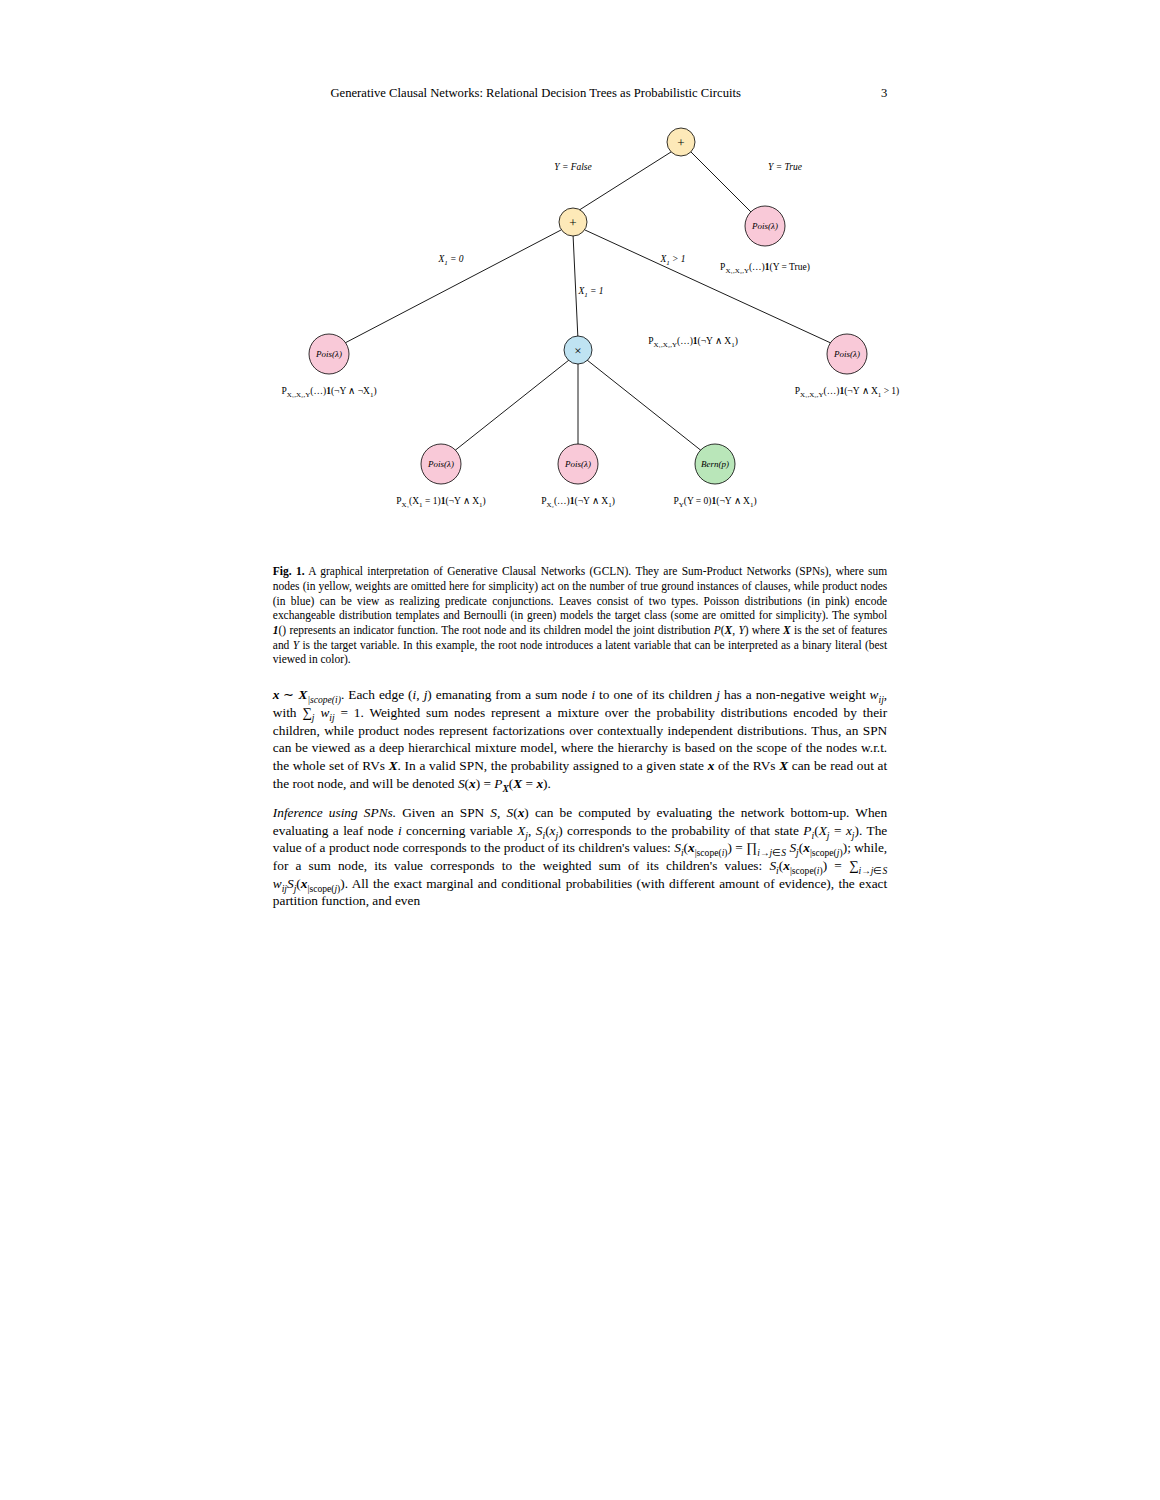Generative Clausal Networks: Relational Decision Trees as Probabilistic Circuits 3
+ + Pois(λ) × Pois(λ) Pois(λ) Pois(λ) Pois(λ) Bern(p) Y = False Y = True X1 = 0 X1 > 1 X1 = 1 PX₁,X₂,Y(…)1(Y = True) PX₁,X₂,Y(…)1(¬Y ∧ ¬X1) PX₁,X₂,Y(…)1(¬Y ∧ X1) PX₁,X₂,Y(…)1(¬Y ∧ X1 > 1) PX₁(X1 = 1)1(¬Y ∧ X1) PX₂(…)1(¬Y ∧ X1) PY(Y = 0)1(¬Y ∧ X1)
Fig. 1. A graphical interpretation of Generative Clausal Networks (GCLN). They are Sum-Product Networks (SPNs), where sum nodes (in yellow, weights are omitted here for simplicity) act on the number of true ground instances of clauses, while product nodes (in blue) can be view as realizing predicate conjunctions. Leaves consist of two types. Poisson distributions (in pink) encode exchangeable distribution templates and Bernoulli (in green) models the target class (some are omitted for simplicity). The symbol 1() represents an indicator function. The root node and its children model the joint distribution P(X, Y) where X is the set of features and Y is the target variable. In this example, the root node introduces a latent variable that can be interpreted as a binary literal (best viewed in color).
x ∼ X|scope(i). Each edge (i, j) emanating from a sum node i to one of its children j has a non-negative weight wij, with ∑j wij = 1. Weighted sum nodes represent a mixture over the probability distributions encoded by their children, while product nodes represent factorizations over contextually independent distributions. Thus, an SPN can be viewed as a deep hierarchical mixture model, where the hierarchy is based on the scope of the nodes w.r.t. the whole set of RVs X. In a valid SPN, the probability assigned to a given state x of the RVs X can be read out at the root node, and will be denoted S(x) = PX(X = x).
Inference using SPNs. Given an SPN S, S(x) can be computed by evaluating the network bottom-up. When evaluating a leaf node i concerning variable Xj, Si(xj) corresponds to the probability of that state Pi(Xj = xj). The value of a product node corresponds to the product of its children's values: Si(x|scope(i)) = ∏i→j∈S Sj(x|scope(j)); while, for a sum node, its value corresponds to the weighted sum of its children's values: Si(x|scope(i)) = ∑i→j∈S wijSj(x|scope(j)). All the exact marginal and conditional probabilities (with different amount of evidence), the exact partition function, and even